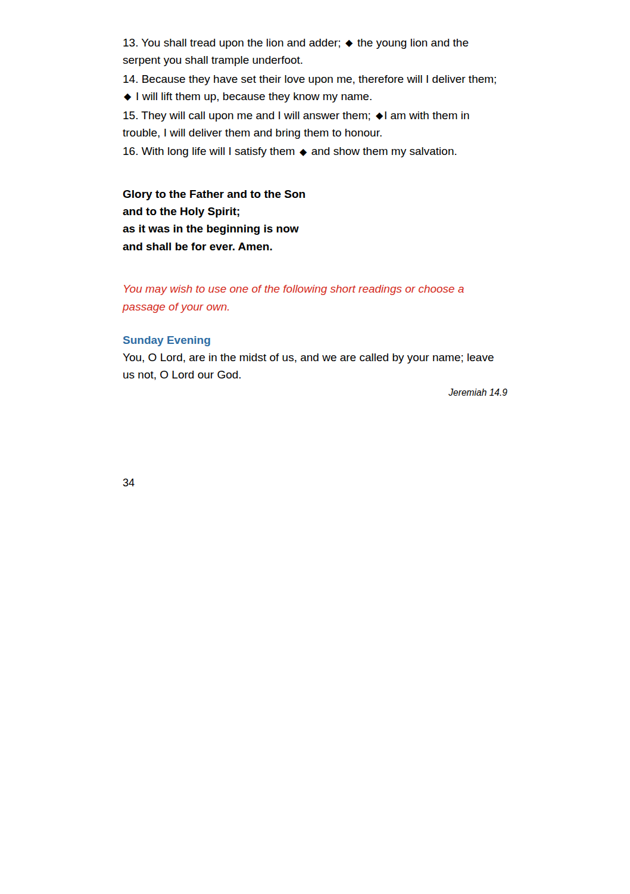13. You shall tread upon the lion and adder; ◆ the young lion and the serpent you shall trample underfoot.
14. Because they have set their love upon me, therefore will I deliver them; ◆ I will lift them up, because they know my name.
15. They will call upon me and I will answer them; ◆I am with them in trouble, I will deliver them and bring them to honour.
16. With long life will I satisfy them ◆ and show them my salvation.
Glory to the Father and to the Son
and to the Holy Spirit;
as it was in the beginning is now
and shall be for ever. Amen.
You may wish to use one of the following short readings or choose a passage of your own.
Sunday Evening
You, O Lord, are in the midst of us, and we are called by your name; leave us not, O Lord our God.
Jeremiah 14.9
34